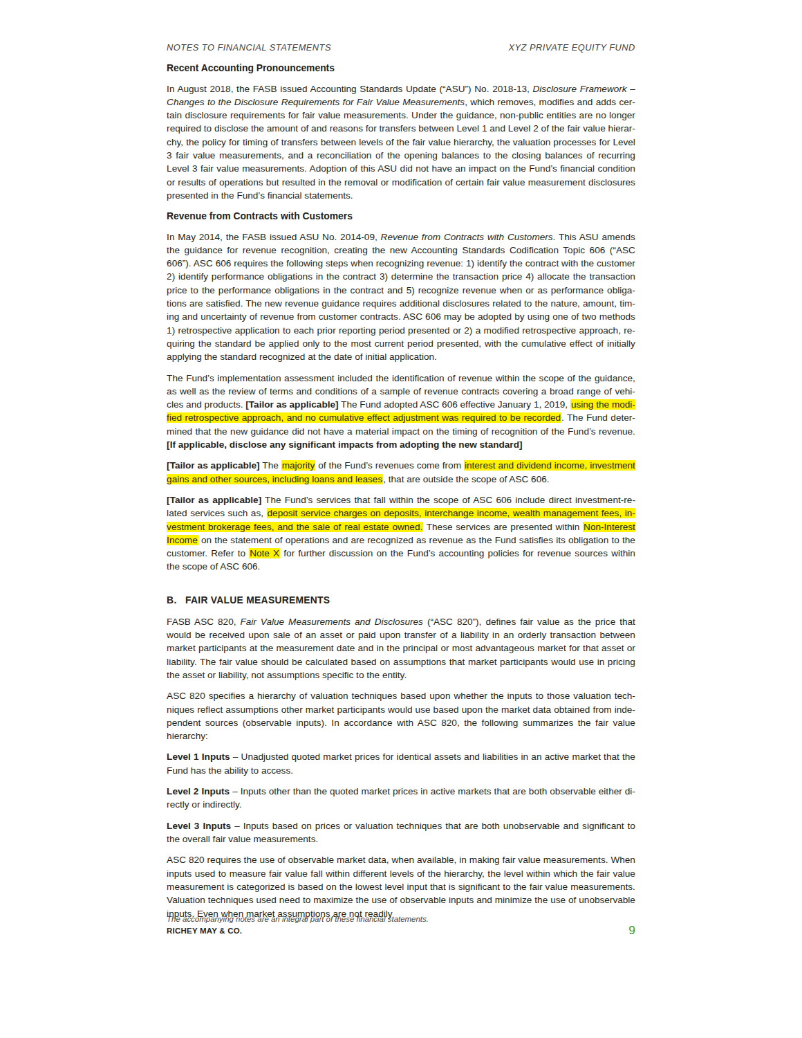Notes to Financial Statements
XYZ Private Equity Fund
Recent Accounting Pronouncements
In August 2018, the FASB issued Accounting Standards Update (“ASU”) No. 2018-13, Disclosure Framework – Changes to the Disclosure Requirements for Fair Value Measurements, which removes, modifies and adds certain disclosure requirements for fair value measurements. Under the guidance, non-public entities are no longer required to disclose the amount of and reasons for transfers between Level 1 and Level 2 of the fair value hierarchy, the policy for timing of transfers between levels of the fair value hierarchy, the valuation processes for Level 3 fair value measurements, and a reconciliation of the opening balances to the closing balances of recurring Level 3 fair value measurements. Adoption of this ASU did not have an impact on the Fund’s financial condition or results of operations but resulted in the removal or modification of certain fair value measurement disclosures presented in the Fund’s financial statements.
Revenue from Contracts with Customers
In May 2014, the FASB issued ASU No. 2014-09, Revenue from Contracts with Customers. This ASU amends the guidance for revenue recognition, creating the new Accounting Standards Codification Topic 606 (“ASC 606”). ASC 606 requires the following steps when recognizing revenue: 1) identify the contract with the customer 2) identify performance obligations in the contract 3) determine the transaction price 4) allocate the transaction price to the performance obligations in the contract and 5) recognize revenue when or as performance obligations are satisfied. The new revenue guidance requires additional disclosures related to the nature, amount, timing and uncertainty of revenue from customer contracts. ASC 606 may be adopted by using one of two methods 1) retrospective application to each prior reporting period presented or 2) a modified retrospective approach, requiring the standard be applied only to the most current period presented, with the cumulative effect of initially applying the standard recognized at the date of initial application.
The Fund’s implementation assessment included the identification of revenue within the scope of the guidance, as well as the review of terms and conditions of a sample of revenue contracts covering a broad range of vehicles and products. [Tailor as applicable] The Fund adopted ASC 606 effective January 1, 2019, using the modified retrospective approach, and no cumulative effect adjustment was required to be recorded. The Fund determined that the new guidance did not have a material impact on the timing of recognition of the Fund’s revenue. [If applicable, disclose any significant impacts from adopting the new standard]
[Tailor as applicable] The majority of the Fund’s revenues come from interest and dividend income, investment gains and other sources, including loans and leases, that are outside the scope of ASC 606.
[Tailor as applicable] The Fund’s services that fall within the scope of ASC 606 include direct investment-related services such as, deposit service charges on deposits, interchange income, wealth management fees, investment brokerage fees, and the sale of real estate owned. These services are presented within Non-Interest Income on the statement of operations and are recognized as revenue as the Fund satisfies its obligation to the customer. Refer to Note X for further discussion on the Fund’s accounting policies for revenue sources within the scope of ASC 606.
B. FAIR VALUE MEASUREMENTS
FASB ASC 820, Fair Value Measurements and Disclosures (“ASC 820”), defines fair value as the price that would be received upon sale of an asset or paid upon transfer of a liability in an orderly transaction between market participants at the measurement date and in the principal or most advantageous market for that asset or liability. The fair value should be calculated based on assumptions that market participants would use in pricing the asset or liability, not assumptions specific to the entity.
ASC 820 specifies a hierarchy of valuation techniques based upon whether the inputs to those valuation techniques reflect assumptions other market participants would use based upon the market data obtained from independent sources (observable inputs). In accordance with ASC 820, the following summarizes the fair value hierarchy:
Level 1 Inputs – Unadjusted quoted market prices for identical assets and liabilities in an active market that the Fund has the ability to access.
Level 2 Inputs – Inputs other than the quoted market prices in active markets that are both observable either directly or indirectly.
Level 3 Inputs – Inputs based on prices or valuation techniques that are both unobservable and significant to the overall fair value measurements.
ASC 820 requires the use of observable market data, when available, in making fair value measurements. When inputs used to measure fair value fall within different levels of the hierarchy, the level within which the fair value measurement is categorized is based on the lowest level input that is significant to the fair value measurements. Valuation techniques used need to maximize the use of observable inputs and minimize the use of unobservable inputs. Even when market assumptions are not readily
The accompanying notes are an integral part of these financial statements.
RICHEY MAY & CO.
9